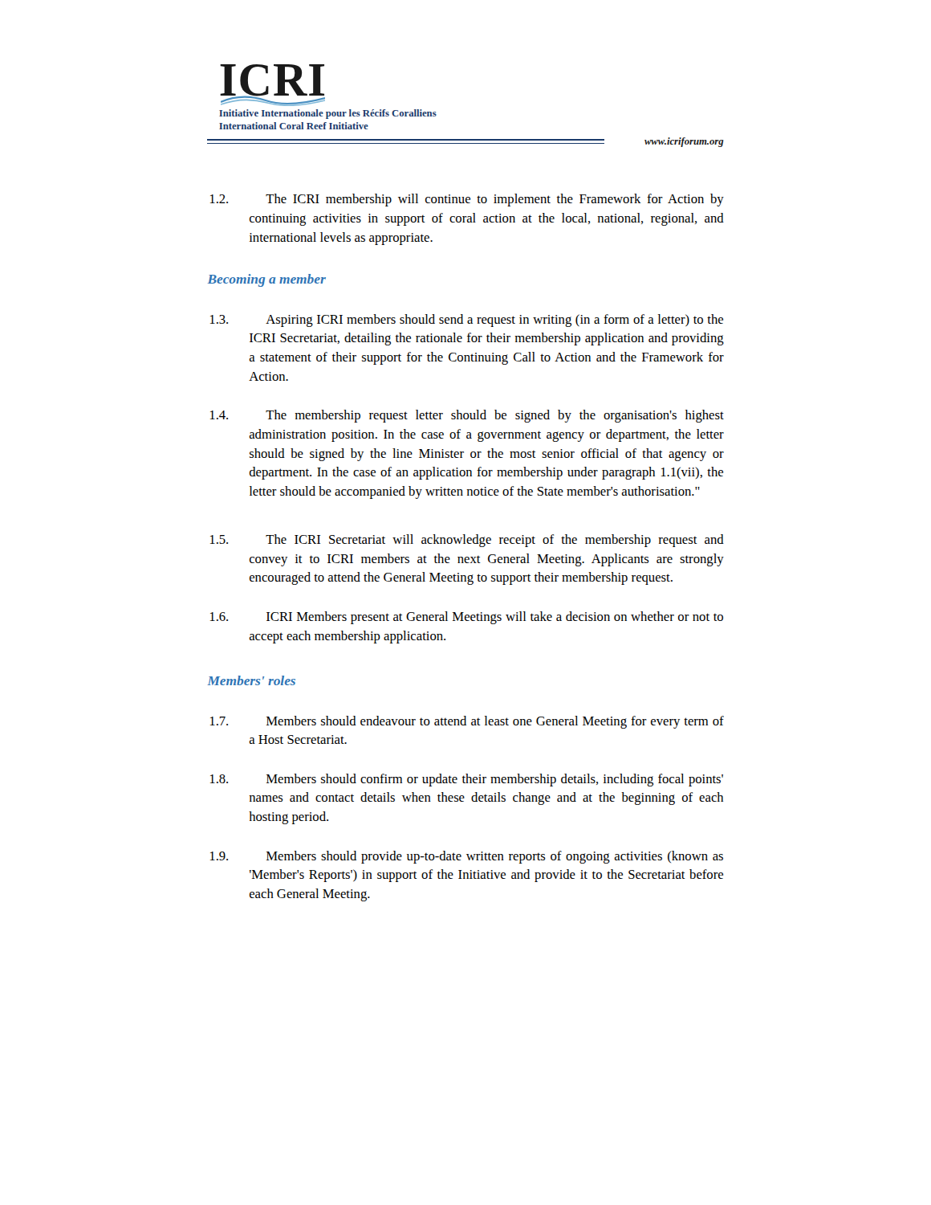ICRI
Initiative Internationale pour les Récifs Coralliens
International Coral Reef Initiative
www.icriforum.org
1.2.
The ICRI membership will continue to implement the Framework for Action by continuing activities in support of coral action at the local, national, regional, and international levels as appropriate.
Becoming a member
1.3.
Aspiring ICRI members should send a request in writing (in a form of a letter) to the ICRI Secretariat, detailing the rationale for their membership application and providing a statement of their support for the Continuing Call to Action and the Framework for Action.
1.4.
The membership request letter should be signed by the organisation's highest administration position. In the case of a government agency or department, the letter should be signed by the line Minister or the most senior official of that agency or department. In the case of an application for membership under paragraph 1.1(vii), the letter should be accompanied by written notice of the State member's authorisation."
1.5.
The ICRI Secretariat will acknowledge receipt of the membership request and convey it to ICRI members at the next General Meeting. Applicants are strongly encouraged to attend the General Meeting to support their membership request.
1.6.
ICRI Members present at General Meetings will take a decision on whether or not to accept each membership application.
Members' roles
1.7.
Members should endeavour to attend at least one General Meeting for every term of a Host Secretariat.
1.8.
Members should confirm or update their membership details, including focal points' names and contact details when these details change and at the beginning of each hosting period.
1.9.
Members should provide up-to-date written reports of ongoing activities (known as 'Member's Reports') in support of the Initiative and provide it to the Secretariat before each General Meeting.